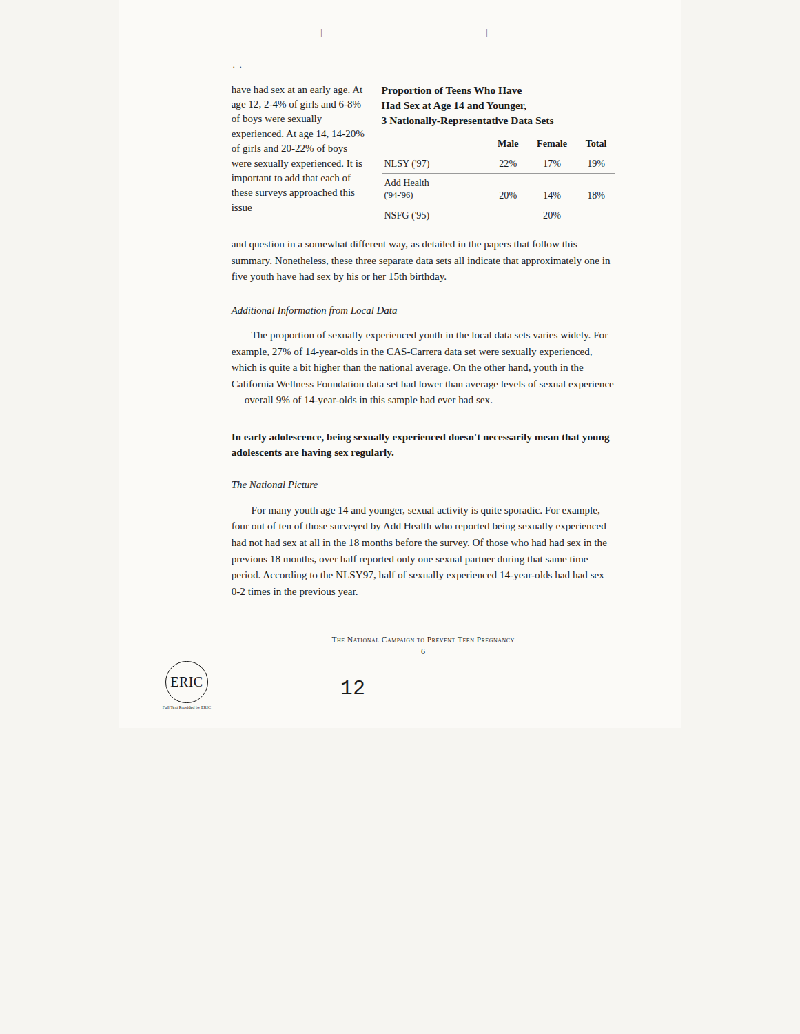|
|
. .
have had sex at an early age. At age 12, 2-4% of girls and 6-8% of boys were sexually experienced. At age 14, 14-20% of girls and 20-22% of boys were sexually experienced. It is important to add that each of these surveys approached this issue
Proportion of Teens Who Have
Had Sex at Age 14 and Younger,
3 Nationally-Representative Data Sets
| | Male | Female | Total |
| --- | --- | --- | --- |
| NLSY ('97) | 22% | 17% | 19% |
| Add Health ('94-'96) | 20% | 14% | 18% |
| NSFG ('95) | — | 20% | — |
and question in a somewhat different way, as detailed in the papers that follow this summary. Nonetheless, these three separate data sets all indicate that approximately one in five youth have had sex by his or her 15th birthday.
Additional Information from Local Data
The proportion of sexually experienced youth in the local data sets varies widely. For example, 27% of 14-year-olds in the CAS-Carrera data set were sexually experienced, which is quite a bit higher than the national average. On the other hand, youth in the California Wellness Foundation data set had lower than average levels of sexual experience — overall 9% of 14-year-olds in this sample had ever had sex.
In early adolescence, being sexually experienced doesn't necessarily mean that young adolescents are having sex regularly.
The National Picture
For many youth age 14 and younger, sexual activity is quite sporadic. For example, four out of ten of those surveyed by Add Health who reported being sexually experienced had not had sex at all in the 18 months before the survey. Of those who had had sex in the previous 18 months, over half reported only one sexual partner during that same time period. According to the NLSY97, half of sexually experienced 14-year-olds had had sex 0-2 times in the previous year.
The National Campaign to Prevent Teen Pregnancy
6
ERIC
Full Text Provided by ERIC
12